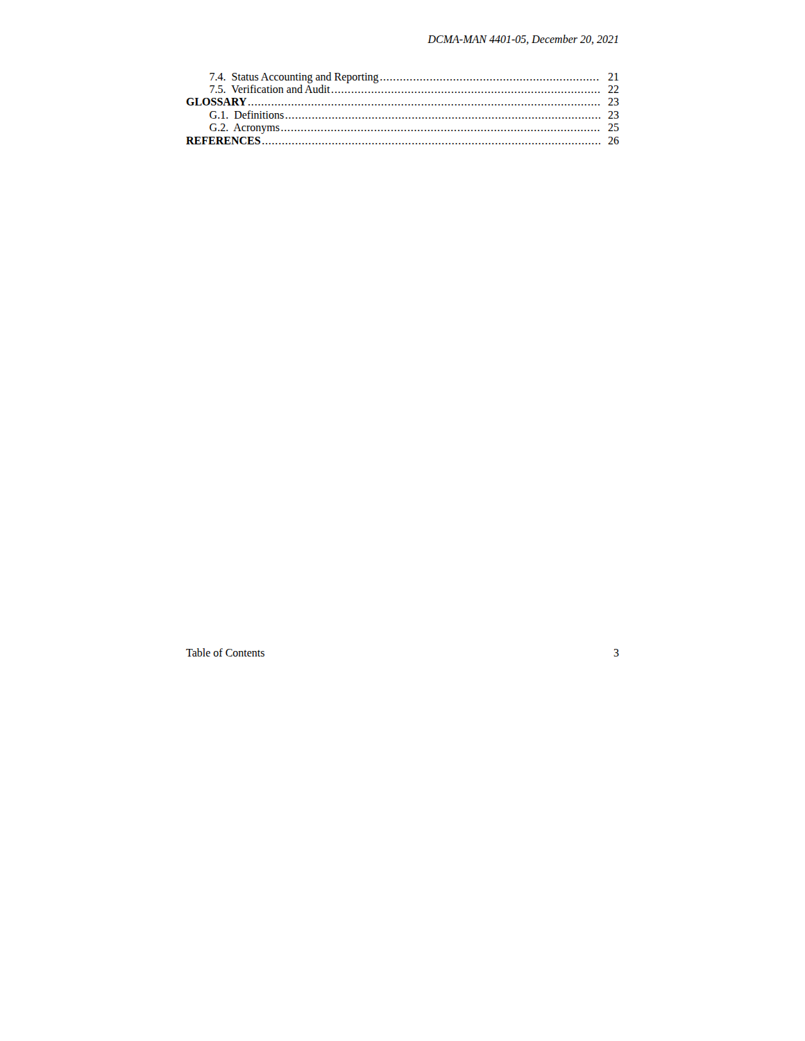DCMA-MAN 4401-05, December 20, 2021
7.4. Status Accounting and Reporting ................................................................................................. 21
7.5. Verification and Audit .............................................................................................. 22
GLOSSARY ............................................................................................................. 23
G.1. Definitions ......................................................................................................... 23
G.2. Acronyms .......................................................................................................... 25
REFERENCES ......................................................................................................... 26
Table of Contents 3